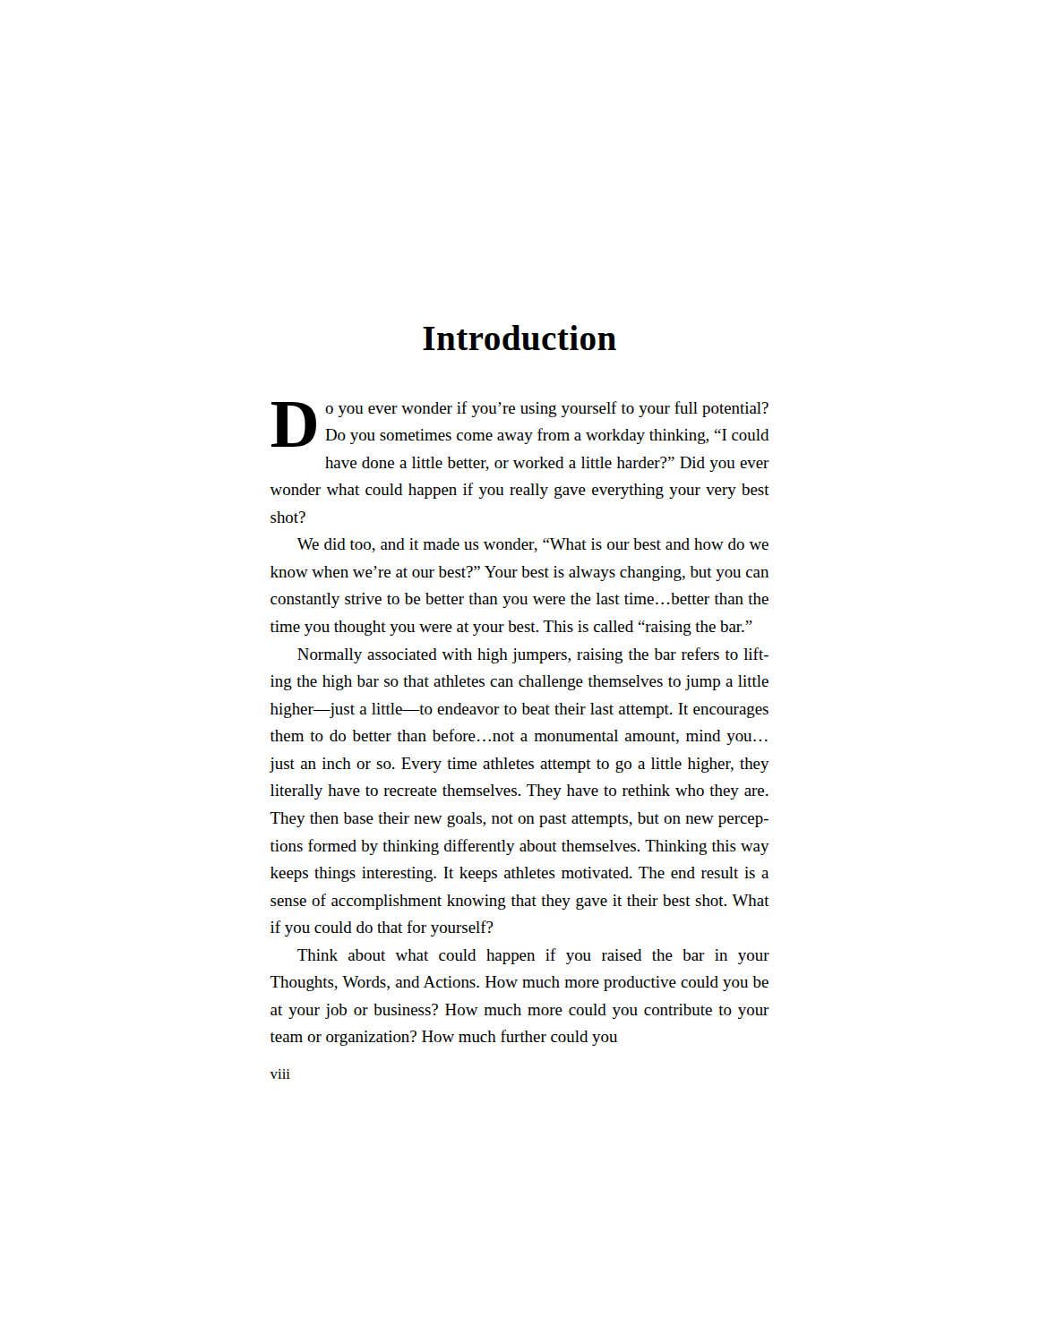Introduction
Do you ever wonder if you’re using yourself to your full potential? Do you sometimes come away from a workday thinking, “I could have done a little better, or worked a little harder?” Did you ever wonder what could happen if you really gave everything your very best shot?
We did too, and it made us wonder, “What is our best and how do we know when we’re at our best?” Your best is always changing, but you can constantly strive to be better than you were the last time…better than the time you thought you were at your best. This is called “raising the bar.”
Normally associated with high jumpers, raising the bar refers to lifting the high bar so that athletes can challenge themselves to jump a little higher—just a little—to endeavor to beat their last attempt. It encourages them to do better than before…not a monumental amount, mind you…just an inch or so. Every time athletes attempt to go a little higher, they literally have to recreate themselves. They have to rethink who they are. They then base their new goals, not on past attempts, but on new perceptions formed by thinking differently about themselves. Thinking this way keeps things interesting. It keeps athletes motivated. The end result is a sense of accomplishment knowing that they gave it their best shot. What if you could do that for yourself?
Think about what could happen if you raised the bar in your Thoughts, Words, and Actions. How much more productive could you be at your job or business? How much more could you contribute to your team or organization? How much further could you
viii